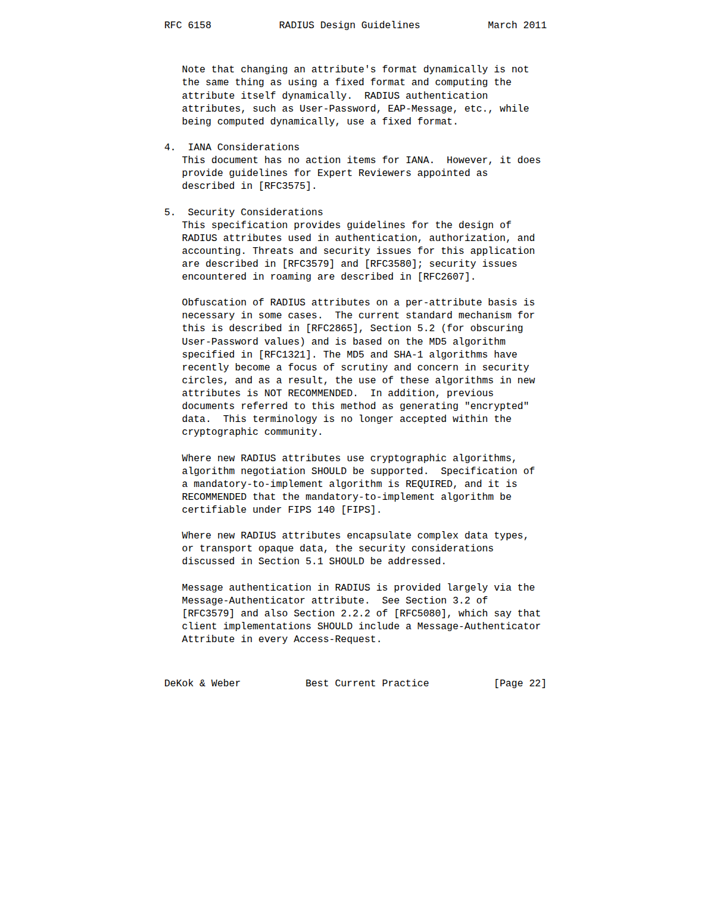RFC 6158 RADIUS Design Guidelines March 2011
Note that changing an attribute's format dynamically is not the same thing as using a fixed format and computing the attribute itself dynamically. RADIUS authentication attributes, such as User-Password, EAP-Message, etc., while being computed dynamically, use a fixed format.
4. IANA Considerations
This document has no action items for IANA. However, it does provide guidelines for Expert Reviewers appointed as described in [RFC3575].
5. Security Considerations
This specification provides guidelines for the design of RADIUS attributes used in authentication, authorization, and accounting. Threats and security issues for this application are described in [RFC3579] and [RFC3580]; security issues encountered in roaming are described in [RFC2607].
Obfuscation of RADIUS attributes on a per-attribute basis is necessary in some cases. The current standard mechanism for this is described in [RFC2865], Section 5.2 (for obscuring User-Password values) and is based on the MD5 algorithm specified in [RFC1321]. The MD5 and SHA-1 algorithms have recently become a focus of scrutiny and concern in security circles, and as a result, the use of these algorithms in new attributes is NOT RECOMMENDED. In addition, previous documents referred to this method as generating "encrypted" data. This terminology is no longer accepted within the cryptographic community.
Where new RADIUS attributes use cryptographic algorithms, algorithm negotiation SHOULD be supported. Specification of a mandatory-to-implement algorithm is REQUIRED, and it is RECOMMENDED that the mandatory-to-implement algorithm be certifiable under FIPS 140 [FIPS].
Where new RADIUS attributes encapsulate complex data types, or transport opaque data, the security considerations discussed in Section 5.1 SHOULD be addressed.
Message authentication in RADIUS is provided largely via the Message-Authenticator attribute. See Section 3.2 of [RFC3579] and also Section 2.2.2 of [RFC5080], which say that client implementations SHOULD include a Message-Authenticator Attribute in every Access-Request.
DeKok & Weber Best Current Practice [Page 22]